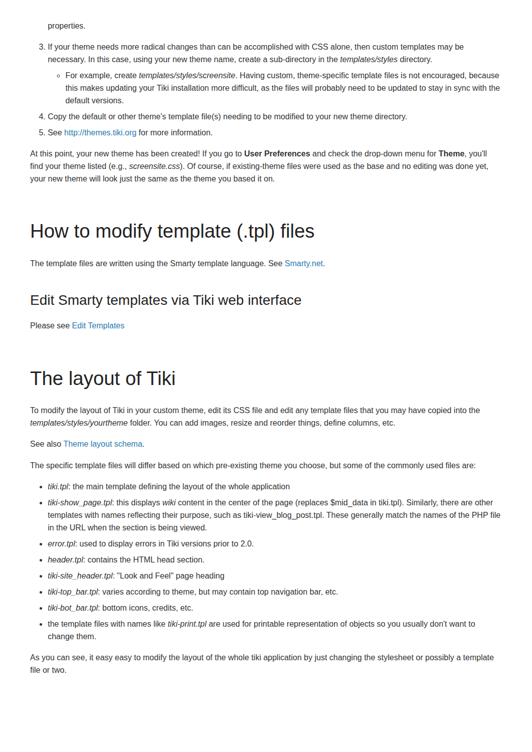properties.
If your theme needs more radical changes than can be accomplished with CSS alone, then custom templates may be necessary. In this case, using your new theme name, create a sub-directory in the templates/styles directory.
For example, create templates/styles/screensite. Having custom, theme-specific template files is not encouraged, because this makes updating your Tiki installation more difficult, as the files will probably need to be updated to stay in sync with the default versions.
Copy the default or other theme's template file(s) needing to be modified to your new theme directory.
See http://themes.tiki.org for more information.
At this point, your new theme has been created! If you go to User Preferences and check the drop-down menu for Theme, you'll find your theme listed (e.g., screensite.css). Of course, if existing-theme files were used as the base and no editing was done yet, your new theme will look just the same as the theme you based it on.
How to modify template (.tpl) files
The template files are written using the Smarty template language. See Smarty.net.
Edit Smarty templates via Tiki web interface
Please see Edit Templates
The layout of Tiki
To modify the layout of Tiki in your custom theme, edit its CSS file and edit any template files that you may have copied into the templates/styles/yourtheme folder. You can add images, resize and reorder things, define columns, etc.
See also Theme layout schema.
The specific template files will differ based on which pre-existing theme you choose, but some of the commonly used files are:
tiki.tpl: the main template defining the layout of the whole application
tiki-show_page.tpl: this displays wiki content in the center of the page (replaces $mid_data in tiki.tpl). Similarly, there are other templates with names reflecting their purpose, such as tiki-view_blog_post.tpl. These generally match the names of the PHP file in the URL when the section is being viewed.
error.tpl: used to display errors in Tiki versions prior to 2.0.
header.tpl: contains the HTML head section.
tiki-site_header.tpl: "Look and Feel" page heading
tiki-top_bar.tpl: varies according to theme, but may contain top navigation bar, etc.
tiki-bot_bar.tpl: bottom icons, credits, etc.
the template files with names like tiki-print.tpl are used for printable representation of objects so you usually don't want to change them.
As you can see, it easy easy to modify the layout of the whole tiki application by just changing the stylesheet or possibly a template file or two.